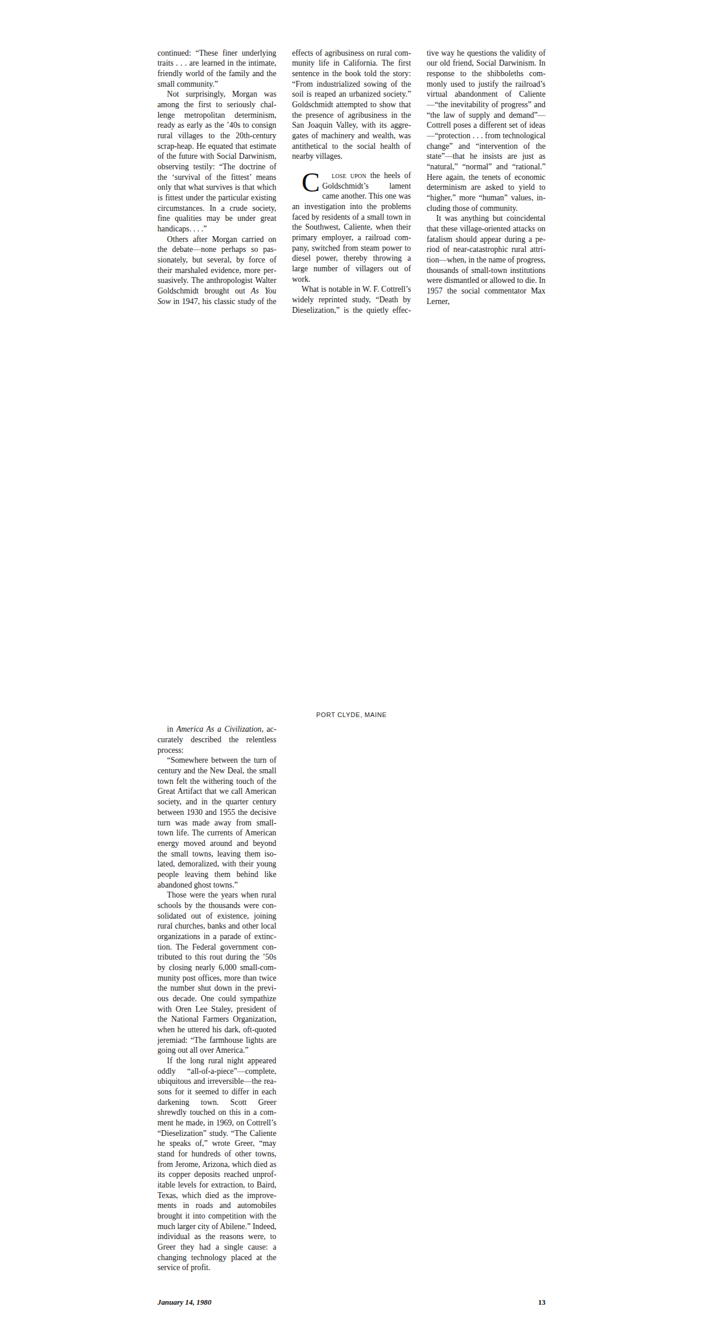continued: “These finer underlying traits . . . are learned in the intimate, friendly world of the family and the small community.”
Not surprisingly, Morgan was among the first to seriously challenge metropolitan determinism, ready as early as the ’40s to consign rural villages to the 20th-century scrap-heap. He equated that estimate of the future with Social Darwinism, observing testily: “The doctrine of the ‘survival of the fittest’ means only that what survives is that which is fittest under the particular existing circumstances. In a crude society, fine qualities may be under great handicaps. . . .”
Others after Morgan carried on the debate—none perhaps so passionately, but several, by force of their marshaled evidence, more persuasively. The anthropologist Walter Goldschmidt brought out As You Sow in 1947, his classic study of the effects of agribusiness on rural community life in California. The first sentence in the book told the story: “From industrialized sowing of the soil is reaped an urbanized society.” Goldschmidt attempted to show that the presence of agribusiness in the San Joaquin Valley, with its aggregates of machinery and wealth, was antithetical to the social health of nearby villages.
Close upon the heels of Goldschmidt’s lament came another. This one was an investigation into the problems faced by residents of a small town in the Southwest, Caliente, when their primary employer, a railroad company, switched from steam power to diesel power, thereby throwing a large number of villagers out of work.
What is notable in W. F. Cottrell’s widely reprinted study, “Death by Dieselization,” is the quietly effective way he questions the validity of our old friend, Social Darwinism. In response to the shibboleths commonly used to justify the railroad’s virtual abandonment of Caliente—“the inevitability of progress” and “the law of supply and demand”—Cottrell poses a different set of ideas—“protection . . . from technological change” and “intervention of the state”—that he insists are just as “natural,” “normal” and “rational.” Here again, the tenets of economic determinism are asked to yield to “higher,” more “human” values, including those of community.
It was anything but coincidental that these village-oriented attacks on fatalism should appear during a period of near-catastrophic rural attrition—when, in the name of progress, thousands of small-town institutions were dismantled or allowed to die. In 1957 the social commentator Max Lerner,
PORT CLYDE, MAINE
in America As a Civilization, accurately described the relentless process:
“Somewhere between the turn of century and the New Deal, the small town felt the withering touch of the Great Artifact that we call American society, and in the quarter century between 1930 and 1955 the decisive turn was made away from small-town life. The currents of American energy moved around and beyond the small towns, leaving them isolated, demoralized, with their young people leaving them behind like abandoned ghost towns.”
Those were the years when rural schools by the thousands were consolidated out of existence, joining rural churches, banks and other local organizations in a parade of extinction. The Federal government contributed to this rout during the ’50s by closing nearly 6,000 small-community post offices, more than twice the number shut down in the previous decade. One could sympathize with Oren Lee Staley, president of the National Farmers Organization, when he uttered his dark, oft-quoted jeremiad: “The farmhouse lights are going out all over America.”
If the long rural night appeared oddly “all-of-a-piece”—complete, ubiquitous and irreversible—the reasons for it seemed to differ in each darkening town. Scott Greer shrewdly touched on this in a comment he made, in 1969, on Cottrell’s “Dieselization” study. “The Caliente he speaks of,” wrote Greer, “may stand for hundreds of other towns, from Jerome, Arizona, which died as its copper deposits reached unprofitable levels for extraction, to Baird, Texas, which died as the improvements in roads and automobiles brought it into competition with the much larger city of Abilene.” Indeed, individual as the reasons were, to Greer they had a single cause: a changing technology placed at the service of profit.
January 14, 1980 13